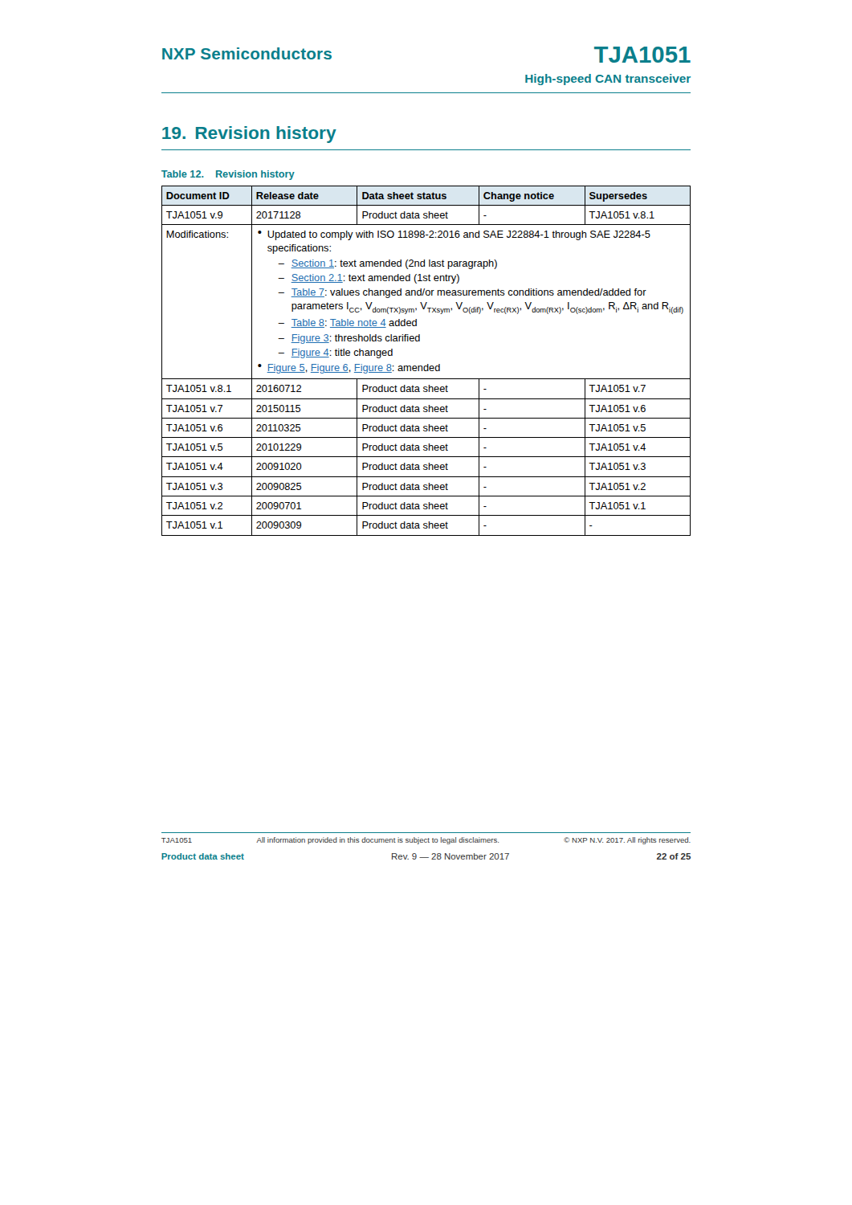NXP Semiconductors
TJA1051
High-speed CAN transceiver
19. Revision history
Table 12. Revision history
| Document ID | Release date | Data sheet status | Change notice | Supersedes |
| --- | --- | --- | --- | --- |
| TJA1051 v.9 | 20171128 | Product data sheet | - | TJA1051 v.8.1 |
| Modifications: | Updated to comply with ISO 11898-2:2016 and SAE J22884-1 through SAE J2284-5 specifications: Section 1 : text amended (2nd last paragraph) Section 2.1 : text amended (1st entry) Table 7 : values changed and/or measurements conditions amended/added for parameters I CC , V dom(TX)sym , V TXsym , V O(dif) , V rec(RX) , V dom(RX) , I O(sc)dom , R i , ΔR i and R i(dif) Table 8 : Table note 4 added Figure 3 : thresholds clarified Figure 4 : title changed Figure 5 , Figure 6 , Figure 8 : amended |
| TJA1051 v.8.1 | 20160712 | Product data sheet | - | TJA1051 v.7 |
| TJA1051 v.7 | 20150115 | Product data sheet | - | TJA1051 v.6 |
| TJA1051 v.6 | 20110325 | Product data sheet | - | TJA1051 v.5 |
| TJA1051 v.5 | 20101229 | Product data sheet | - | TJA1051 v.4 |
| TJA1051 v.4 | 20091020 | Product data sheet | - | TJA1051 v.3 |
| TJA1051 v.3 | 20090825 | Product data sheet | - | TJA1051 v.2 |
| TJA1051 v.2 | 20090701 | Product data sheet | - | TJA1051 v.1 |
| TJA1051 v.1 | 20090309 | Product data sheet | - | - |
TJA1051
All information provided in this document is subject to legal disclaimers.
© NXP N.V. 2017. All rights reserved.
Product data sheet
Rev. 9 — 28 November 2017
22 of 25